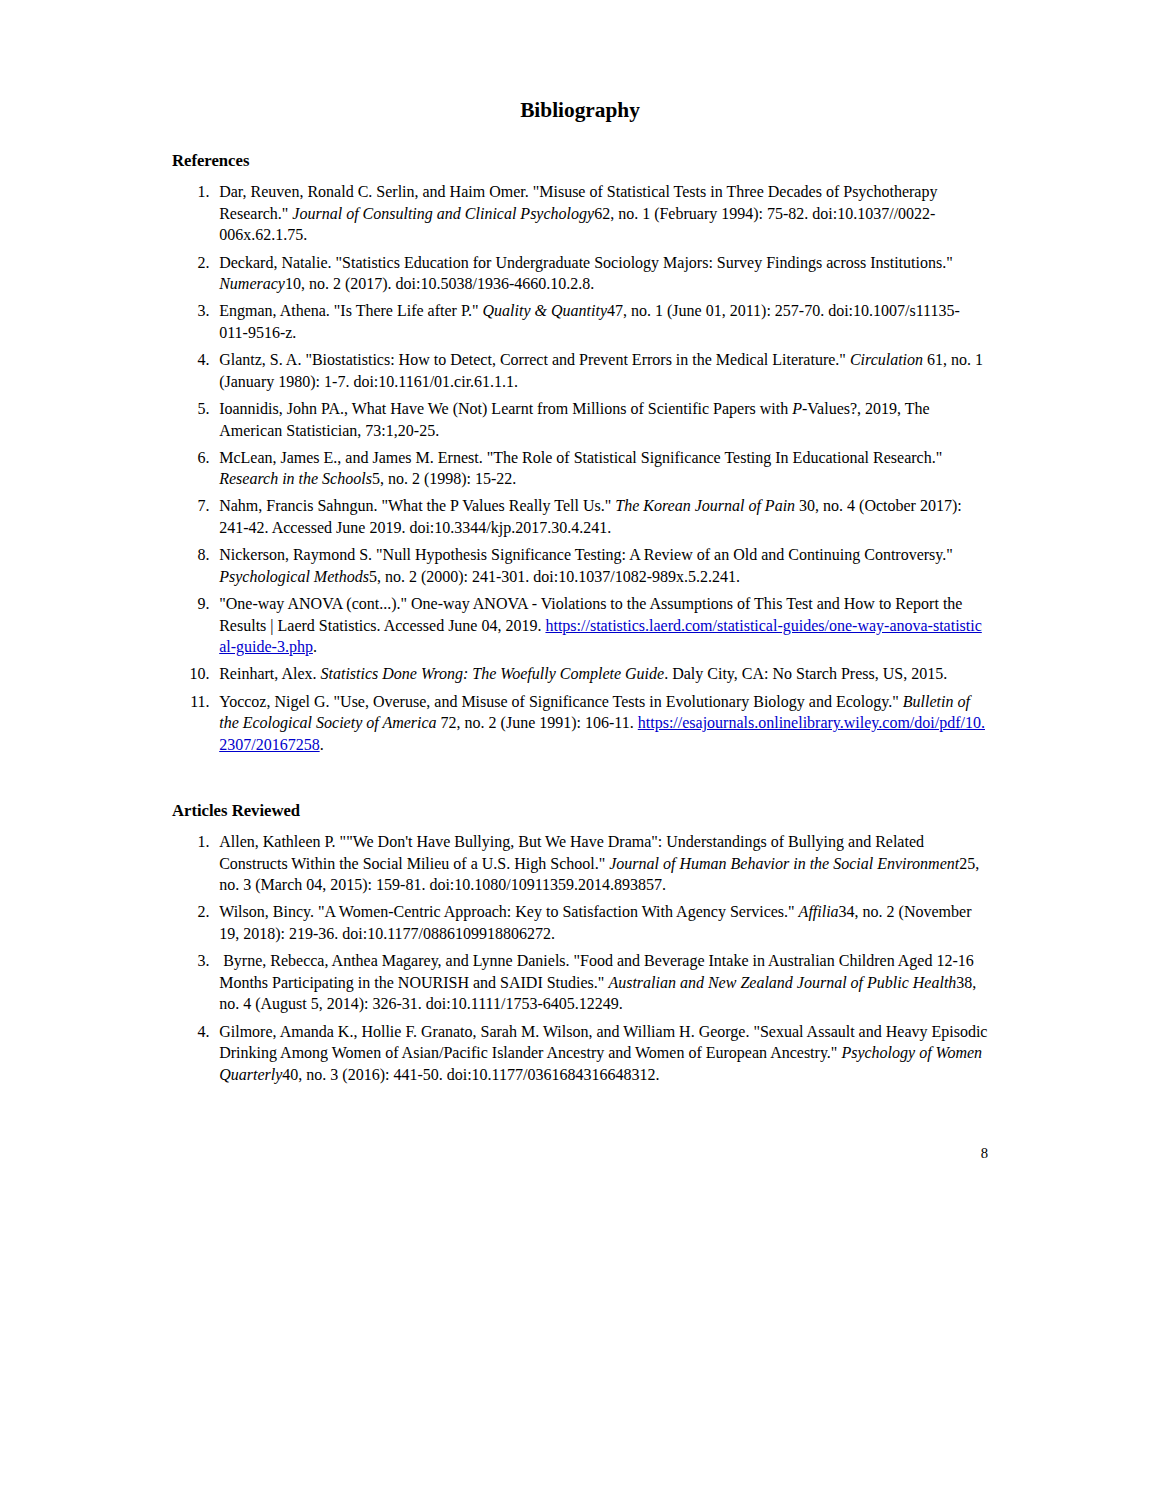Bibliography
References
Dar, Reuven, Ronald C. Serlin, and Haim Omer. "Misuse of Statistical Tests in Three Decades of Psychotherapy Research." Journal of Consulting and Clinical Psychology62, no. 1 (February 1994): 75-82. doi:10.1037//0022-006x.62.1.75.
Deckard, Natalie. "Statistics Education for Undergraduate Sociology Majors: Survey Findings across Institutions." Numeracy10, no. 2 (2017). doi:10.5038/1936-4660.10.2.8.
Engman, Athena. "Is There Life after P." Quality & Quantity47, no. 1 (June 01, 2011): 257-70. doi:10.1007/s11135-011-9516-z.
Glantz, S. A. "Biostatistics: How to Detect, Correct and Prevent Errors in the Medical Literature." Circulation 61, no. 1 (January 1980): 1-7. doi:10.1161/01.cir.61.1.1.
Ioannidis, John PA., What Have We (Not) Learnt from Millions of Scientific Papers with P-Values?, 2019, The American Statistician, 73:1,20-25.
McLean, James E., and James M. Ernest. "The Role of Statistical Significance Testing In Educational Research." Research in the Schools5, no. 2 (1998): 15-22.
Nahm, Francis Sahngun. "What the P Values Really Tell Us." The Korean Journal of Pain 30, no. 4 (October 2017): 241-42. Accessed June 2019. doi:10.3344/kjp.2017.30.4.241.
Nickerson, Raymond S. "Null Hypothesis Significance Testing: A Review of an Old and Continuing Controversy." Psychological Methods5, no. 2 (2000): 241-301. doi:10.1037/1082-989x.5.2.241.
"One-way ANOVA (cont...)." One-way ANOVA - Violations to the Assumptions of This Test and How to Report the Results | Laerd Statistics. Accessed June 04, 2019. https://statistics.laerd.com/statistical-guides/one-way-anova-statistical-guide-3.php.
Reinhart, Alex. Statistics Done Wrong: The Woefully Complete Guide. Daly City, CA: No Starch Press, US, 2015.
Yoccoz, Nigel G. "Use, Overuse, and Misuse of Significance Tests in Evolutionary Biology and Ecology." Bulletin of the Ecological Society of America 72, no. 2 (June 1991): 106-11. https://esajournals.onlinelibrary.wiley.com/doi/pdf/10.2307/20167258.
Articles Reviewed
Allen, Kathleen P. ""We Don't Have Bullying, But We Have Drama": Understandings of Bullying and Related Constructs Within the Social Milieu of a U.S. High School." Journal of Human Behavior in the Social Environment25, no. 3 (March 04, 2015): 159-81. doi:10.1080/10911359.2014.893857.
Wilson, Bincy. "A Women-Centric Approach: Key to Satisfaction With Agency Services." Affilia34, no. 2 (November 19, 2018): 219-36. doi:10.1177/0886109918806272.
Byrne, Rebecca, Anthea Magarey, and Lynne Daniels. "Food and Beverage Intake in Australian Children Aged 12-16 Months Participating in the NOURISH and SAIDI Studies." Australian and New Zealand Journal of Public Health38, no. 4 (August 5, 2014): 326-31. doi:10.1111/1753-6405.12249.
Gilmore, Amanda K., Hollie F. Granato, Sarah M. Wilson, and William H. George. "Sexual Assault and Heavy Episodic Drinking Among Women of Asian/Pacific Islander Ancestry and Women of European Ancestry." Psychology of Women Quarterly40, no. 3 (2016): 441-50. doi:10.1177/0361684316648312.
8